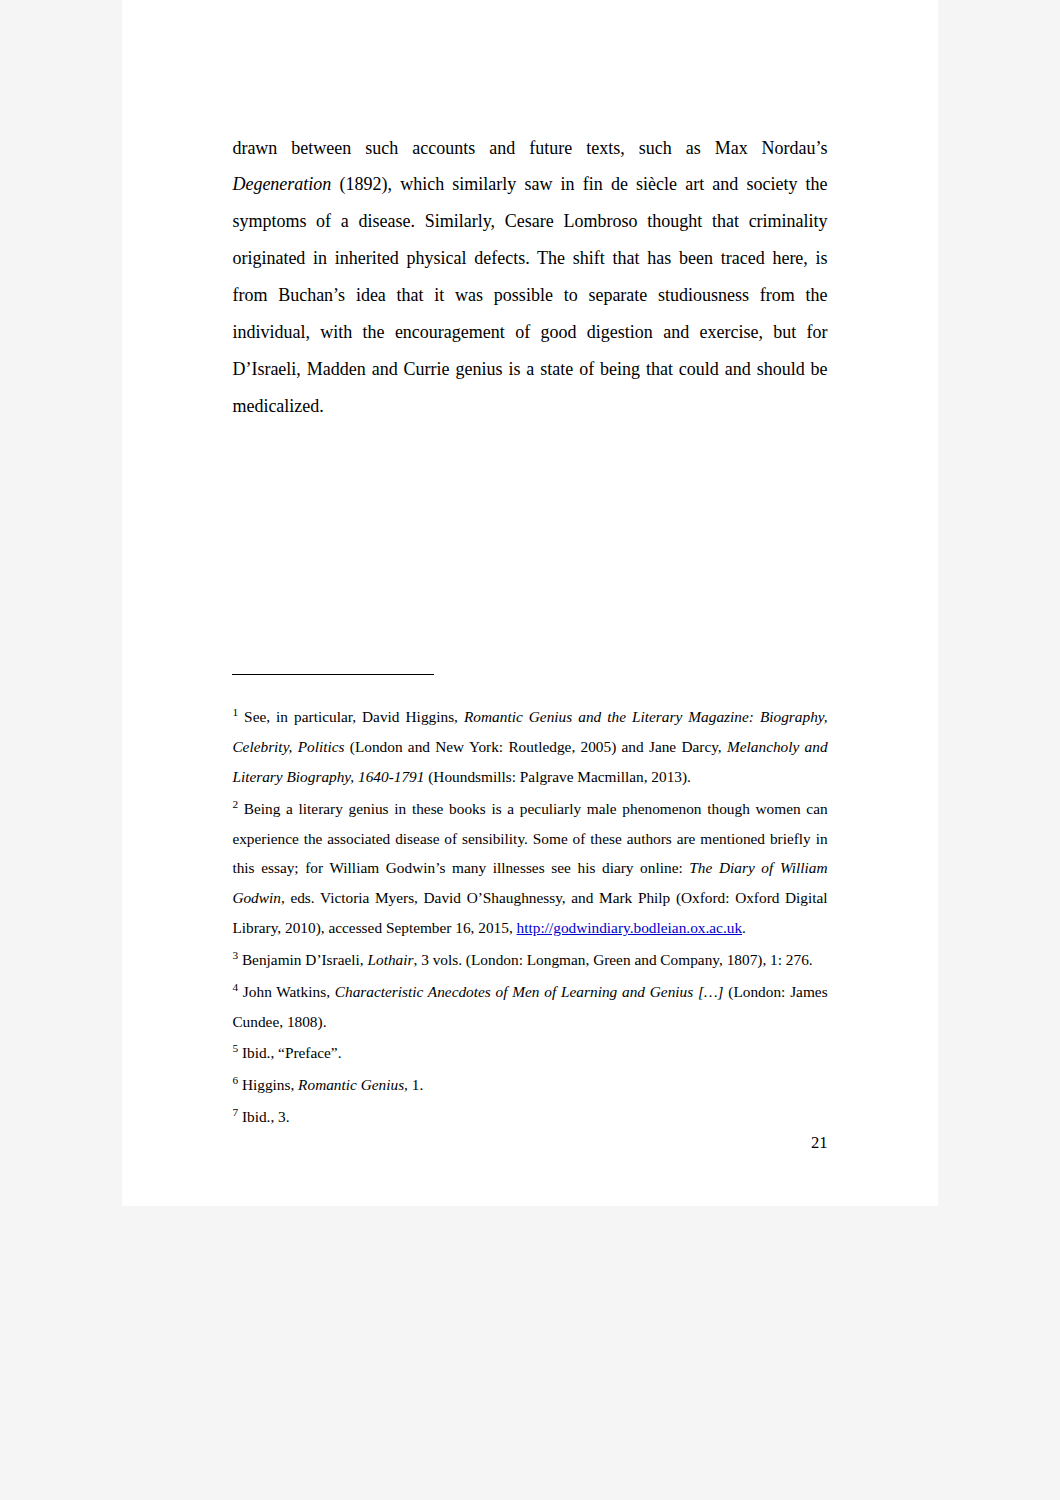drawn between such accounts and future texts, such as Max Nordau’s Degeneration (1892), which similarly saw in fin de siècle art and society the symptoms of a disease. Similarly, Cesare Lombroso thought that criminality originated in inherited physical defects. The shift that has been traced here, is from Buchan’s idea that it was possible to separate studiousness from the individual, with the encouragement of good digestion and exercise, but for D’Israeli, Madden and Currie genius is a state of being that could and should be medicalized.
1 See, in particular, David Higgins, Romantic Genius and the Literary Magazine: Biography, Celebrity, Politics (London and New York: Routledge, 2005) and Jane Darcy, Melancholy and Literary Biography, 1640-1791 (Houndsmills: Palgrave Macmillan, 2013).
2 Being a literary genius in these books is a peculiarly male phenomenon though women can experience the associated disease of sensibility. Some of these authors are mentioned briefly in this essay; for William Godwin’s many illnesses see his diary online: The Diary of William Godwin, eds. Victoria Myers, David O’Shaughnessy, and Mark Philp (Oxford: Oxford Digital Library, 2010), accessed September 16, 2015, http://godwindiary.bodleian.ox.ac.uk.
3 Benjamin D’Israeli, Lothair, 3 vols. (London: Longman, Green and Company, 1807), 1: 276.
4 John Watkins, Characteristic Anecdotes of Men of Learning and Genius […] (London: James Cundee, 1808).
5 Ibid., “Preface”.
6 Higgins, Romantic Genius, 1.
7 Ibid., 3.
21